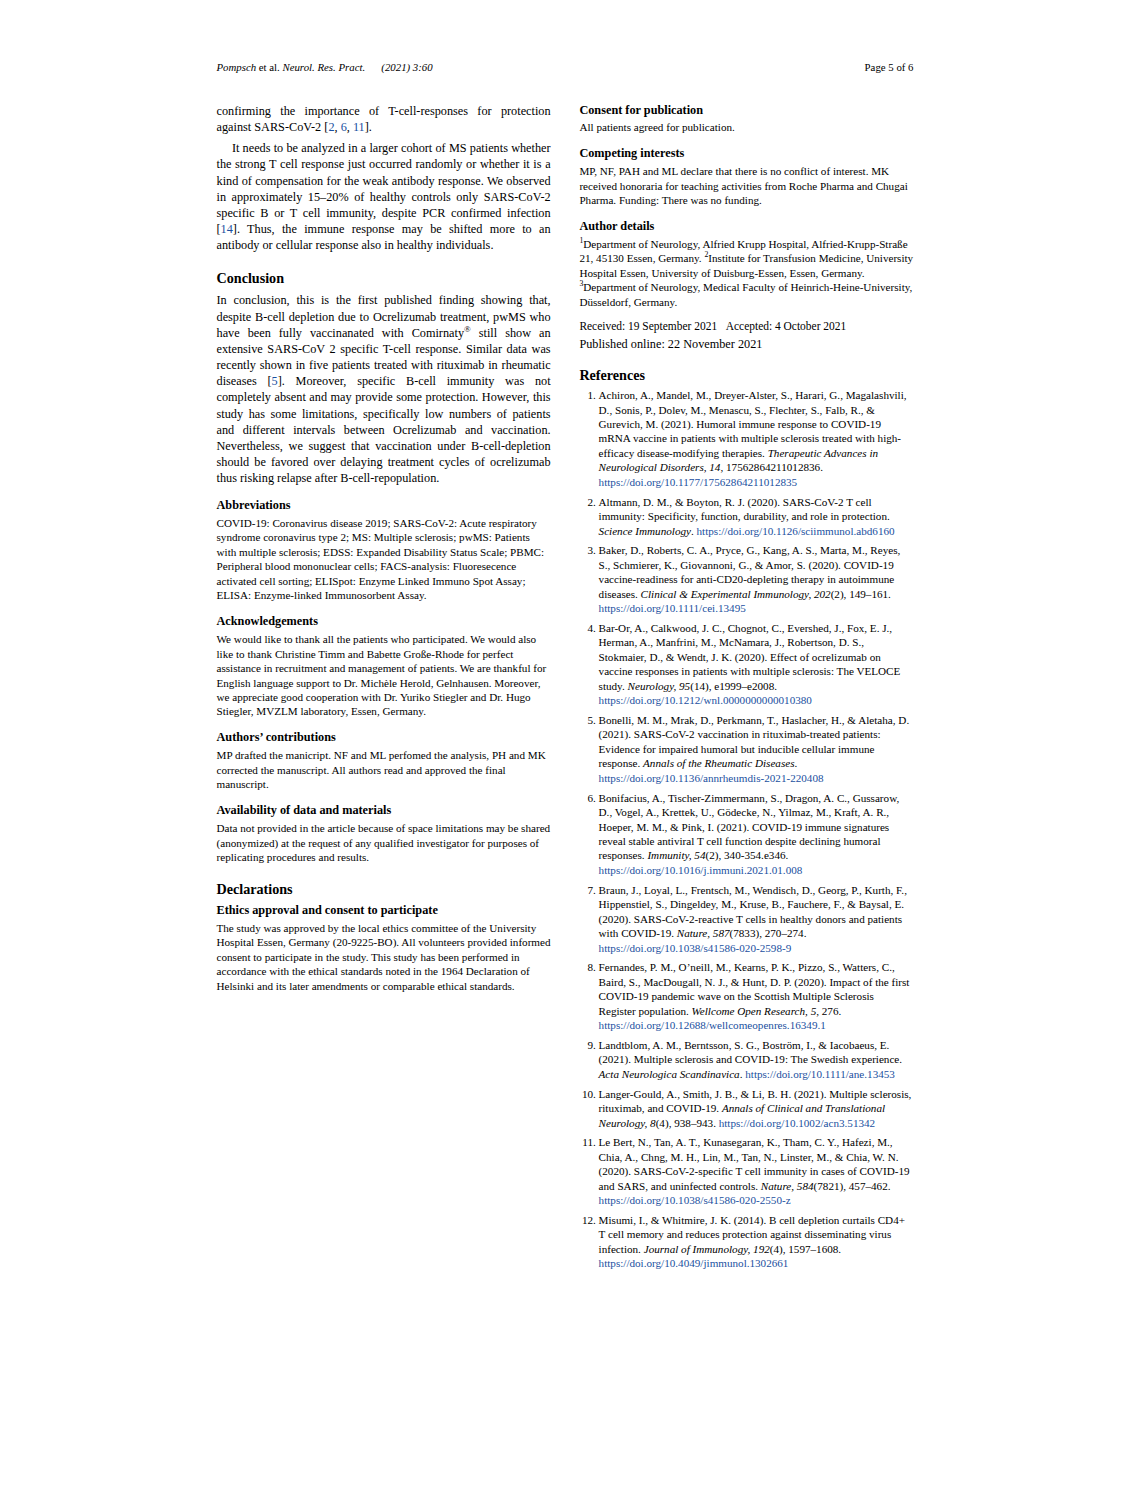Pompsch et al. Neurol. Res. Pract. (2021) 3:60
Page 5 of 6
confirming the importance of T-cell-responses for protection against SARS-CoV-2 [2, 6, 11].
It needs to be analyzed in a larger cohort of MS patients whether the strong T cell response just occurred randomly or whether it is a kind of compensation for the weak antibody response. We observed in approximately 15–20% of healthy controls only SARS-CoV-2 specific B or T cell immunity, despite PCR confirmed infection [14]. Thus, the immune response may be shifted more to an antibody or cellular response also in healthy individuals.
Conclusion
In conclusion, this is the first published finding showing that, despite B-cell depletion due to Ocrelizumab treatment, pwMS who have been fully vaccinanated with Comirnaty® still show an extensive SARS-CoV 2 specific T-cell response. Similar data was recently shown in five patients treated with rituximab in rheumatic diseases [5]. Moreover, specific B-cell immunity was not completely absent and may provide some protection. However, this study has some limitations, specifically low numbers of patients and different intervals between Ocrelizumab and vaccination. Nevertheless, we suggest that vaccination under B-cell-depletion should be favored over delaying treatment cycles of ocrelizumab thus risking relapse after B-cell-repopulation.
Abbreviations
COVID-19: Coronavirus disease 2019; SARS-CoV-2: Acute respiratory syndrome coronavirus type 2; MS: Multiple sclerosis; pwMS: Patients with multiple sclerosis; EDSS: Expanded Disability Status Scale; PBMC: Peripheral blood mononuclear cells; FACS-analysis: Fluoresecence activated cell sorting; ELISpot: Enzyme Linked Immuno Spot Assay; ELISA: Enzyme-linked Immunosorbent Assay.
Acknowledgements
We would like to thank all the patients who participated. We would also like to thank Christine Timm and Babette Große-Rhode for perfect assistance in recruitment and management of patients. We are thankful for English language support to Dr. Michèle Herold, Gelnhausen. Moreover, we appreciate good cooperation with Dr. Yuriko Stiegler and Dr. Hugo Stiegler, MVZLM laboratory, Essen, Germany.
Authors’ contributions
MP drafted the manicript. NF and ML perfomed the analysis, PH and MK corrected the manuscript. All authors read and approved the final manuscript.
Availability of data and materials
Data not provided in the article because of space limitations may be shared (anonymized) at the request of any qualified investigator for purposes of replicating procedures and results.
Declarations
Ethics approval and consent to participate
The study was approved by the local ethics committee of the University Hospital Essen, Germany (20-9225-BO). All volunteers provided informed consent to participate in the study. This study has been performed in accordance with the ethical standards noted in the 1964 Declaration of Helsinki and its later amendments or comparable ethical standards.
Consent for publication
All patients agreed for publication.
Competing interests
MP, NF, PAH and ML declare that there is no conflict of interest. MK received honoraria for teaching activities from Roche Pharma and Chugai Pharma. Funding: There was no funding.
Author details
1Department of Neurology, Alfried Krupp Hospital, Alfried-Krupp-Straße 21, 45130 Essen, Germany. 2Institute for Transfusion Medicine, University Hospital Essen, University of Duisburg-Essen, Essen, Germany. 3Department of Neurology, Medical Faculty of Heinrich-Heine-University, Düsseldorf, Germany.
Received: 19 September 2021 Accepted: 4 October 2021
Published online: 22 November 2021
References
Achiron, A., Mandel, M., Dreyer-Alster, S., Harari, G., Magalashvili, D., Sonis, P., Dolev, M., Menascu, S., Flechter, S., Falb, R., & Gurevich, M. (2021). Humoral immune response to COVID-19 mRNA vaccine in patients with multiple sclerosis treated with high-efficacy disease-modifying therapies. Therapeutic Advances in Neurological Disorders, 14, 17562864211012836. https://doi.org/10.1177/17562864211012835
Altmann, D. M., & Boyton, R. J. (2020). SARS-CoV-2 T cell immunity: Specificity, function, durability, and role in protection. Science Immunology. https://doi.org/10.1126/sciimmunol.abd6160
Baker, D., Roberts, C. A., Pryce, G., Kang, A. S., Marta, M., Reyes, S., Schmierer, K., Giovannoni, G., & Amor, S. (2020). COVID-19 vaccine-readiness for anti-CD20-depleting therapy in autoimmune diseases. Clinical & Experimental Immunology, 202(2), 149–161. https://doi.org/10.1111/cei.13495
Bar-Or, A., Calkwood, J. C., Chognot, C., Evershed, J., Fox, E. J., Herman, A., Manfrini, M., McNamara, J., Robertson, D. S., Stokmaier, D., & Wendt, J. K. (2020). Effect of ocrelizumab on vaccine responses in patients with multiple sclerosis: The VELOCE study. Neurology, 95(14), e1999–e2008. https://doi.org/10.1212/wnl.0000000000010380
Bonelli, M. M., Mrak, D., Perkmann, T., Haslacher, H., & Aletaha, D. (2021). SARS-CoV-2 vaccination in rituximab-treated patients: Evidence for impaired humoral but inducible cellular immune response. Annals of the Rheumatic Diseases. https://doi.org/10.1136/annrheumdis-2021-220408
Bonifacius, A., Tischer-Zimmermann, S., Dragon, A. C., Gussarow, D., Vogel, A., Krettek, U., Gödecke, N., Yilmaz, M., Kraft, A. R., Hoeper, M. M., & Pink, I. (2021). COVID-19 immune signatures reveal stable antiviral T cell function despite declining humoral responses. Immunity, 54(2), 340-354.e346. https://doi.org/10.1016/j.immuni.2021.01.008
Braun, J., Loyal, L., Frentsch, M., Wendisch, D., Georg, P., Kurth, F., Hippenstiel, S., Dingeldey, M., Kruse, B., Fauchere, F., & Baysal, E. (2020). SARS-CoV-2-reactive T cells in healthy donors and patients with COVID-19. Nature, 587(7833), 270–274. https://doi.org/10.1038/s41586-020-2598-9
Fernandes, P. M., O’neill, M., Kearns, P. K., Pizzo, S., Watters, C., Baird, S., MacDougall, N. J., & Hunt, D. P. (2020). Impact of the first COVID-19 pandemic wave on the Scottish Multiple Sclerosis Register population. Wellcome Open Research, 5, 276. https://doi.org/10.12688/wellcomeopenres.16349.1
Landtblom, A. M., Berntsson, S. G., Boström, I., & Iacobaeus, E. (2021). Multiple sclerosis and COVID-19: The Swedish experience. Acta Neurologica Scandinavica. https://doi.org/10.1111/ane.13453
Langer-Gould, A., Smith, J. B., & Li, B. H. (2021). Multiple sclerosis, rituximab, and COVID-19. Annals of Clinical and Translational Neurology, 8(4), 938–943. https://doi.org/10.1002/acn3.51342
Le Bert, N., Tan, A. T., Kunasegaran, K., Tham, C. Y., Hafezi, M., Chia, A., Chng, M. H., Lin, M., Tan, N., Linster, M., & Chia, W. N. (2020). SARS-CoV-2-specific T cell immunity in cases of COVID-19 and SARS, and uninfected controls. Nature, 584(7821), 457–462. https://doi.org/10.1038/s41586-020-2550-z
Misumi, I., & Whitmire, J. K. (2014). B cell depletion curtails CD4+ T cell memory and reduces protection against disseminating virus infection. Journal of Immunology, 192(4), 1597–1608. https://doi.org/10.4049/jimmunol.1302661